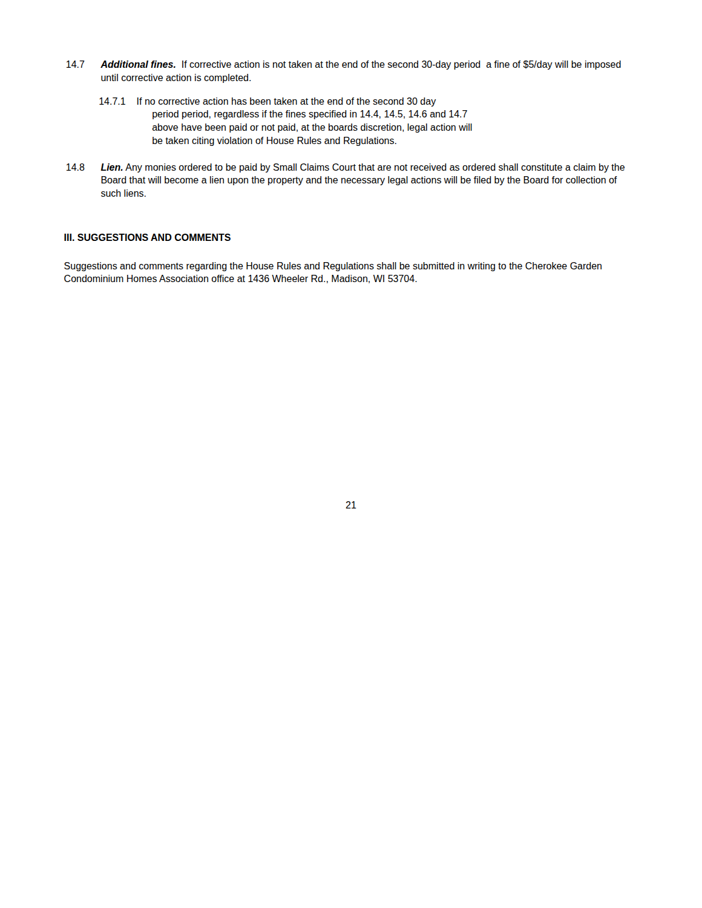14.7
Additional fines. If corrective action is not taken at the end of the second 30-day period a fine of $5/day will be imposed until corrective action is completed.
14.7.1
If no corrective action has been taken at the end of the second 30 day
period period, regardless if the fines specified in 14.4, 14.5, 14.6 and 14.7
above have been paid or not paid, at the boards discretion, legal action will
be taken citing violation of House Rules and Regulations.
14.8
Lien. Any monies ordered to be paid by Small Claims Court that are not received as ordered shall constitute a claim by the Board that will become a lien upon the property and the necessary legal actions will be filed by the Board for collection of such liens.
III. SUGGESTIONS AND COMMENTS
Suggestions and comments regarding the House Rules and Regulations shall be submitted in writing to the Cherokee Garden Condominium Homes Association office at 1436 Wheeler Rd., Madison, WI 53704.
21